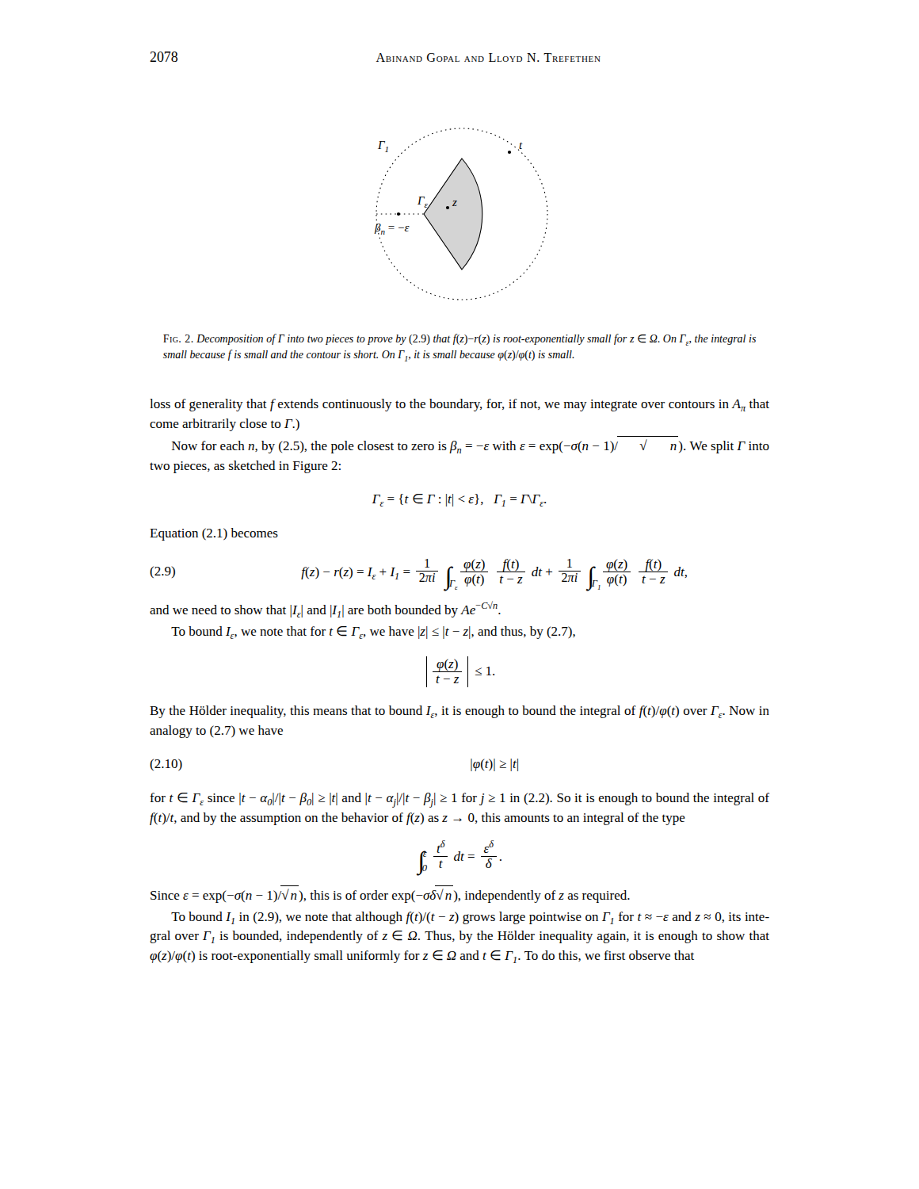2078 Abinand Gopal and Lloyd N. Trefethen
Γ1 t Γε z βn = −ε
Fig. 2. Decomposition of Γ into two pieces to prove by (2.9) that f(z)−r(z) is root-exponentially small for z ∈ Ω. On Γε, the integral is small because f is small and the contour is short. On Γ1, it is small because φ(z)/φ(t) is small.
loss of generality that f extends continuously to the boundary, for, if not, we may integrate over contours in Aπ that come arbitrarily close to Γ.)
Now for each n, by (2.5), the pole closest to zero is βn = −ε with ε = exp(−σ(n − 1)/√n). We split Γ into two pieces, as sketched in Figure 2:
Γε = {t ∈ Γ : |t| < ε}, Γ1 = Γ\Γε.
Equation (2.1) becomes
(2.9)
f(z) − r(z) = Iε + I1 = 12πi ∫Γε φ(z) φ(t) f(t) t − z dt + 12πi ∫Γ1 φ(z) φ(t) f(t) t − z dt,
and we need to show that |Iε| and |I1| are both bounded by Ae−C√n.
To bound Iε, we note that for t ∈ Γε, we have |z| ≤ |t − z|, and thus, by (2.7),
φ(z) t − z ≤ 1.
By the Hölder inequality, this means that to bound Iε, it is enough to bound the integral of f(t)/φ(t) over Γε. Now in analogy to (2.7) we have
(2.10)
|φ(t)| ≥ |t|
for t ∈ Γε since |t − α0|/|t − β0| ≥ |t| and |t − αj|/|t − βj| ≥ 1 for j ≥ 1 in (2.2). So it is enough to bound the integral of f(t)/t, and by the assumption on the behavior of f(z) as z → 0, this amounts to an integral of the type
∫0 ε tδ t dt = εδ δ.
Since ε = exp(−σ(n − 1)/√n), this is of order exp(−σδ√n), independently of z as required.
To bound I1 in (2.9), we note that although f(t)/(t − z) grows large pointwise on Γ1 for t ≈ −ε and z ≈ 0, its integral over Γ1 is bounded, independently of z ∈ Ω. Thus, by the Hölder inequality again, it is enough to show that φ(z)/φ(t) is root-exponentially small uniformly for z ∈ Ω and t ∈ Γ1. To do this, we first observe that